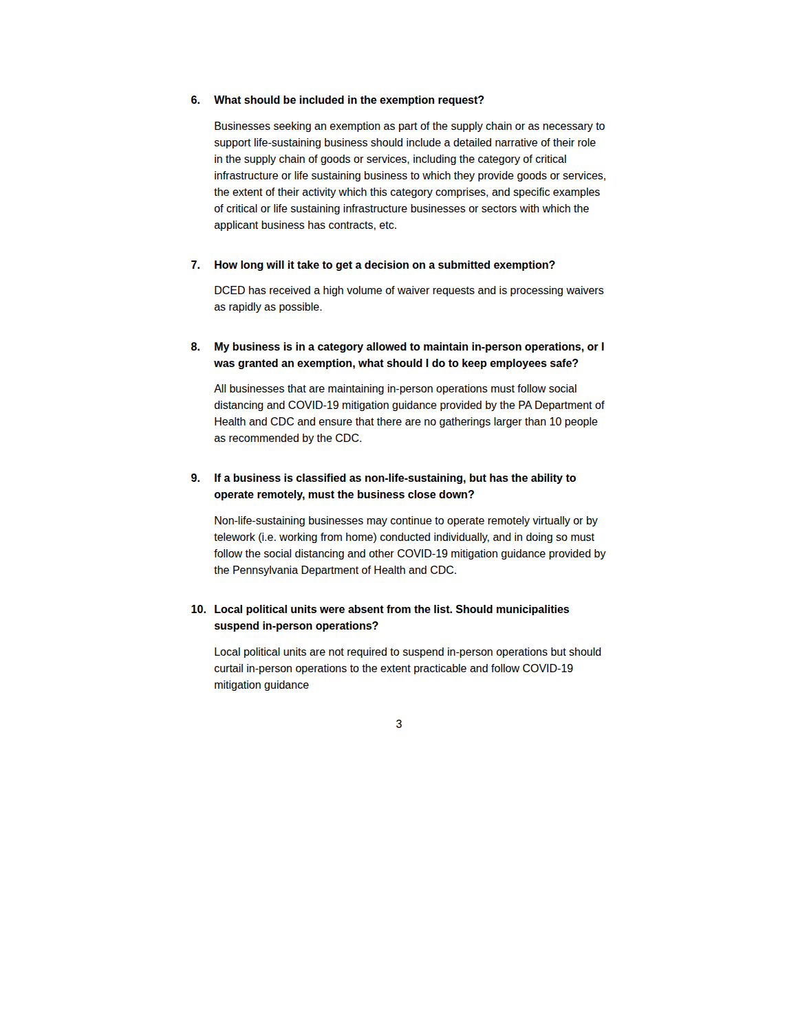What should be included in the exemption request?
Businesses seeking an exemption as part of the supply chain or as necessary to support life-sustaining business should include a detailed narrative of their role in the supply chain of goods or services, including the category of critical infrastructure or life sustaining business to which they provide goods or services, the extent of their activity which this category comprises, and specific examples of critical or life sustaining infrastructure businesses or sectors with which the applicant business has contracts, etc.
How long will it take to get a decision on a submitted exemption?
DCED has received a high volume of waiver requests and is processing waivers as rapidly as possible.
My business is in a category allowed to maintain in-person operations, or I was granted an exemption, what should I do to keep employees safe?
All businesses that are maintaining in-person operations must follow social distancing and COVID-19 mitigation guidance provided by the PA Department of Health and CDC and ensure that there are no gatherings larger than 10 people as recommended by the CDC.
If a business is classified as non-life-sustaining, but has the ability to operate remotely, must the business close down?
Non-life-sustaining businesses may continue to operate remotely virtually or by telework (i.e. working from home) conducted individually, and in doing so must follow the social distancing and other COVID-19 mitigation guidance provided by the Pennsylvania Department of Health and CDC.
Local political units were absent from the list. Should municipalities suspend in-person operations?
Local political units are not required to suspend in-person operations but should curtail in-person operations to the extent practicable and follow COVID-19 mitigation guidance
3